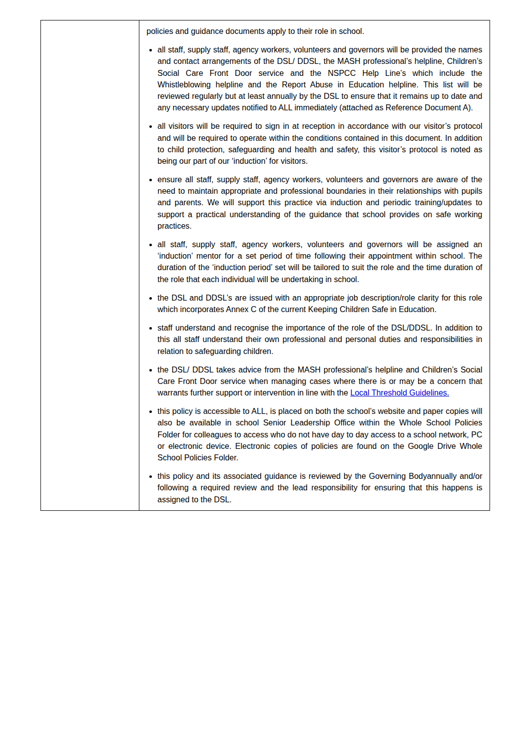| | policies and guidance documents apply to their role in school. all staff, supply staff, agency workers, volunteers and governors will be provided the names and contact arrangements of the DSL/ DDSL, the MASH professional’s helpline, Children’s Social Care Front Door service and the NSPCC Help Line’s which include the Whistleblowing helpline and the Report Abuse in Education helpline. This list will be reviewed regularly but at least annually by the DSL to ensure that it remains up to date and any necessary updates notified to ALL immediately (attached as Reference Document A). all visitors will be required to sign in at reception in accordance with our visitor’s protocol and will be required to operate within the conditions contained in this document. In addition to child protection, safeguarding and health and safety, this visitor’s protocol is noted as being our part of our ‘induction’ for visitors. ensure all staff, supply staff, agency workers, volunteers and governors are aware of the need to maintain appropriate and professional boundaries in their relationships with pupils and parents. We will support this practice via induction and periodic training/updates to support a practical understanding of the guidance that school provides on safe working practices. all staff, supply staff, agency workers, volunteers and governors will be assigned an ‘induction’ mentor for a set period of time following their appointment within school. The duration of the ‘induction period’ set will be tailored to suit the role and the time duration of the role that each individual will be undertaking in school. the DSL and DDSL’s are issued with an appropriate job description/role clarity for this role which incorporates Annex C of the current Keeping Children Safe in Education. staff understand and recognise the importance of the role of the DSL/DDSL. In addition to this all staff understand their own professional and personal duties and responsibilities in relation to safeguarding children. the DSL/ DDSL takes advice from the MASH professional’s helpline and Children’s Social Care Front Door service when managing cases where there is or may be a concern that warrants further support or intervention in line with the Local Threshold Guidelines. this policy is accessible to ALL, is placed on both the school’s website and paper copies will also be available in school Senior Leadership Office within the Whole School Policies Folder for colleagues to access who do not have day to day access to a school network, PC or electronic device. Electronic copies of policies are found on the Google Drive Whole School Policies Folder. this policy and its associated guidance is reviewed by the Governing Bodyannually and/or following a required review and the lead responsibility for ensuring that this happens is assigned to the DSL. |